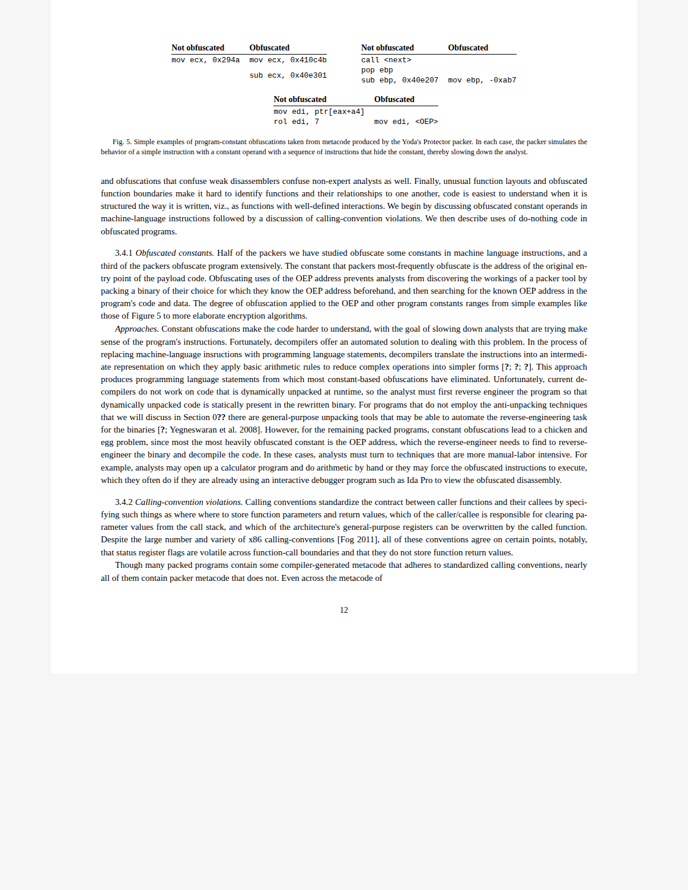| Not obfuscated | Obfuscated |
| --- | --- |
| mov ecx, 0x294a | mov ecx, 0x410c4b |
| | sub ecx, 0x40e301 |
| Not obfuscated | Obfuscated |
| --- | --- |
| call <next> | |
| pop ebp | |
| sub ebp, 0x40e207 | mov ebp, -0xab7 |
| Not obfuscated | Obfuscated |
| --- | --- |
| mov edi, ptr[eax+a4] | |
| rol edi, 7 | mov edi, <OEP> |
Fig. 5. Simple examples of program-constant obfuscations taken from metacode produced by the Yoda's Protector packer. In each case, the packer simulates the behavior of a simple instruction with a constant operand with a sequence of instructions that hide the constant, thereby slowing down the analyst.
and obfuscations that confuse weak disassemblers confuse non-expert analysts as well. Finally, unusual function layouts and obfuscated function boundaries make it hard to identify functions and their relationships to one another, code is easiest to understand when it is structured the way it is written, viz., as functions with well-defined interactions. We begin by discussing obfuscated constant operands in machine-language instructions followed by a discussion of calling-convention violations. We then describe uses of do-nothing code in obfuscated programs.
3.4.1 Obfuscated constants. Half of the packers we have studied obfuscate some constants in machine language instructions, and a third of the packers obfuscate program extensively. The constant that packers most-frequently obfuscate is the address of the original entry point of the payload code. Obfuscating uses of the OEP address prevents analysts from discovering the workings of a packer tool by packing a binary of their choice for which they know the OEP address beforehand, and then searching for the known OEP address in the program's code and data. The degree of obfuscation applied to the OEP and other program constants ranges from simple examples like those of Figure 5 to more elaborate encryption algorithms.
Approaches. Constant obfuscations make the code harder to understand, with the goal of slowing down analysts that are trying make sense of the program's instructions. Fortunately, decompilers offer an automated solution to dealing with this problem. In the process of replacing machine-language insructions with programming language statements, decompilers translate the instructions into an intermediate representation on which they apply basic arithmetic rules to reduce complex operations into simpler forms [?; ?; ?]. This approach produces programming language statements from which most constant-based obfuscations have eliminated. Unfortunately, current decompilers do not work on code that is dynamically unpacked at runtime, so the analyst must first reverse engineer the program so that dynamically unpacked code is statically present in the rewritten binary. For programs that do not employ the anti-unpacking techniques that we will discuss in Section 0?? there are general-purpose unpacking tools that may be able to automate the reverse-engineering task for the binaries [?; Yegneswaran et al. 2008]. However, for the remaining packed programs, constant obfuscations lead to a chicken and egg problem, since most the most heavily obfuscated constant is the OEP address, which the reverse-engineer needs to find to reverse-engineer the binary and decompile the code. In these cases, analysts must turn to techniques that are more manual-labor intensive. For example, analysts may open up a calculator program and do arithmetic by hand or they may force the obfuscated instructions to execute, which they often do if they are already using an interactive debugger program such as Ida Pro to view the obfuscated disassembly.
3.4.2 Calling-convention violations. Calling conventions standardize the contract between caller functions and their callees by specifying such things as where where to store function parameters and return values, which of the caller/callee is responsible for clearing parameter values from the call stack, and which of the architecture's general-purpose registers can be overwritten by the called function. Despite the large number and variety of x86 calling-conventions [Fog 2011], all of these conventions agree on certain points, notably, that status register flags are volatile across function-call boundaries and that they do not store function return values.
Though many packed programs contain some compiler-generated metacode that adheres to standardized calling conventions, nearly all of them contain packer metacode that does not. Even across the metacode of
12